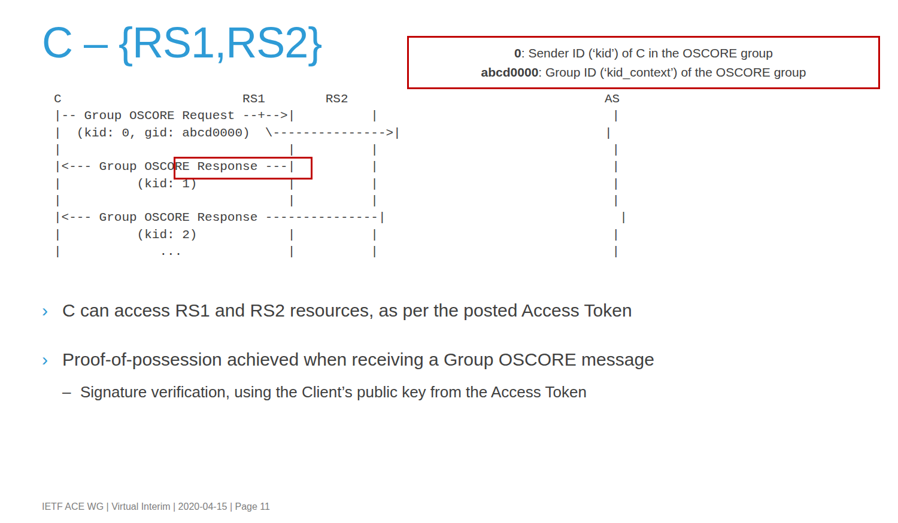C – {RS1,RS2}
0: Sender ID (‘kid’) of C in the OSCORE group
abcd0000: Group ID (‘kid_context’) of the OSCORE group
C                        RS1        RS2                                  AS
|-- Group OSCORE Request --+-->|          |                               |
|  (kid: 0, gid: abcd0000)  \--------------->|                           |
|                              |          |                               |
|<--- Group OSCORE Response ---|          |                               |
|          (kid: 1)            |          |                               |
|                              |          |                               |
|<--- Group OSCORE Response ---------------|                               |
|          (kid: 2)            |          |                               |
|             ...              |          |                               |
C can access RS1 and RS2 resources, as per the posted Access Token
Proof-of-possession achieved when receiving a Group OSCORE message
Signature verification, using the Client’s public key from the Access Token
IETF ACE WG | Virtual Interim | 2020-04-15 | Page 11